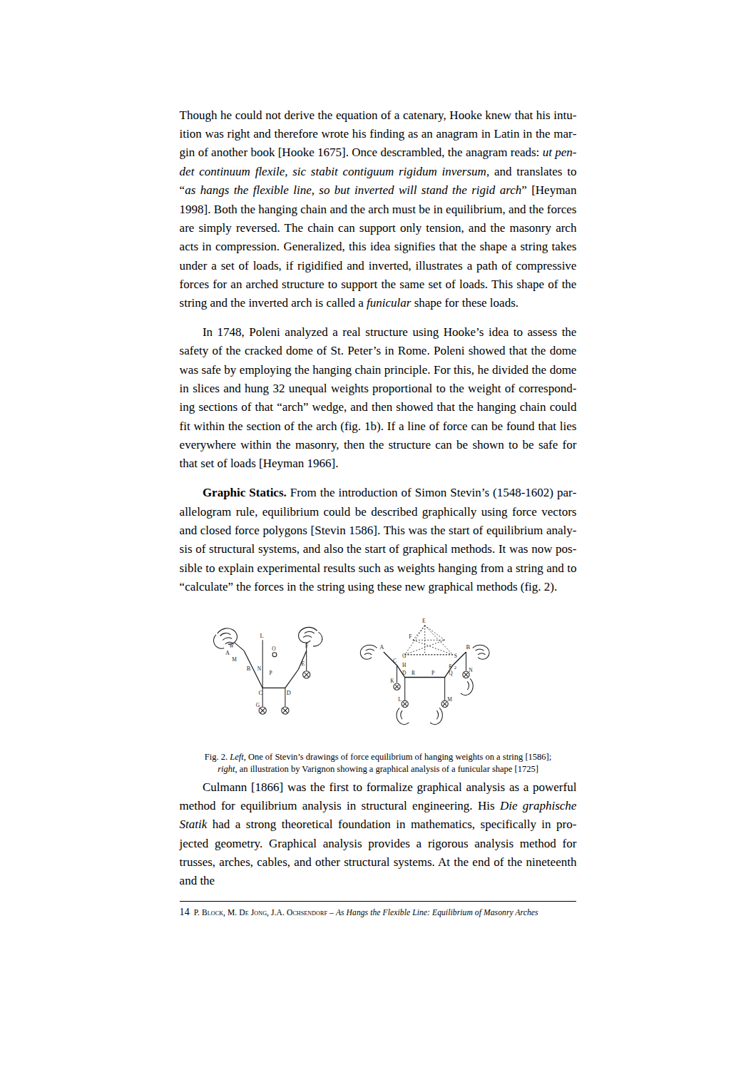Though he could not derive the equation of a catenary, Hooke knew that his intuition was right and therefore wrote his finding as an anagram in Latin in the margin of another book [Hooke 1675]. Once descrambled, the anagram reads: ut pendet continuum flexile, sic stabit contiguum rigidum inversum, and translates to “as hangs the flexible line, so but inverted will stand the rigid arch” [Heyman 1998]. Both the hanging chain and the arch must be in equilibrium, and the forces are simply reversed. The chain can support only tension, and the masonry arch acts in compression. Generalized, this idea signifies that the shape a string takes under a set of loads, if rigidified and inverted, illustrates a path of compressive forces for an arched structure to support the same set of loads. This shape of the string and the inverted arch is called a funicular shape for these loads.
In 1748, Poleni analyzed a real structure using Hooke’s idea to assess the safety of the cracked dome of St. Peter’s in Rome. Poleni showed that the dome was safe by employing the hanging chain principle. For this, he divided the dome in slices and hung 32 unequal weights proportional to the weight of corresponding sections of that “arch” wedge, and then showed that the hanging chain could fit within the section of the arch (fig. 1b). If a line of force can be found that lies everywhere within the masonry, then the structure can be shown to be safe for that set of loads [Heyman 1966].
Graphic Statics. From the introduction of Simon Stevin’s (1548-1602) parallelogram rule, equilibrium could be described graphically using force vectors and closed force polygons [Stevin 1586]. This was the start of equilibrium analysis of structural systems, and also the start of graphical methods. It was now possible to explain experimental results such as weights hanging from a string and to “calculate” the forces in the string using these new graphical methods (fig. 2).
W A M L O N P B C D E F G E F G S H g 2 A B C D R P Q K L M N
Fig. 2. Left, One of Stevin’s drawings of force equilibrium of hanging weights on a string [1586];
right, an illustration by Varignon showing a graphical analysis of a funicular shape [1725]
Culmann [1866] was the first to formalize graphical analysis as a powerful method for equilibrium analysis in structural engineering. His Die graphische Statik had a strong theoretical foundation in mathematics, specifically in projected geometry. Graphical analysis provides a rigorous analysis method for trusses, arches, cables, and other structural systems. At the end of the nineteenth and the
14 P. Block, M. De Jong, J.A. Ochsendorf – As Hangs the Flexible Line: Equilibrium of Masonry Arches